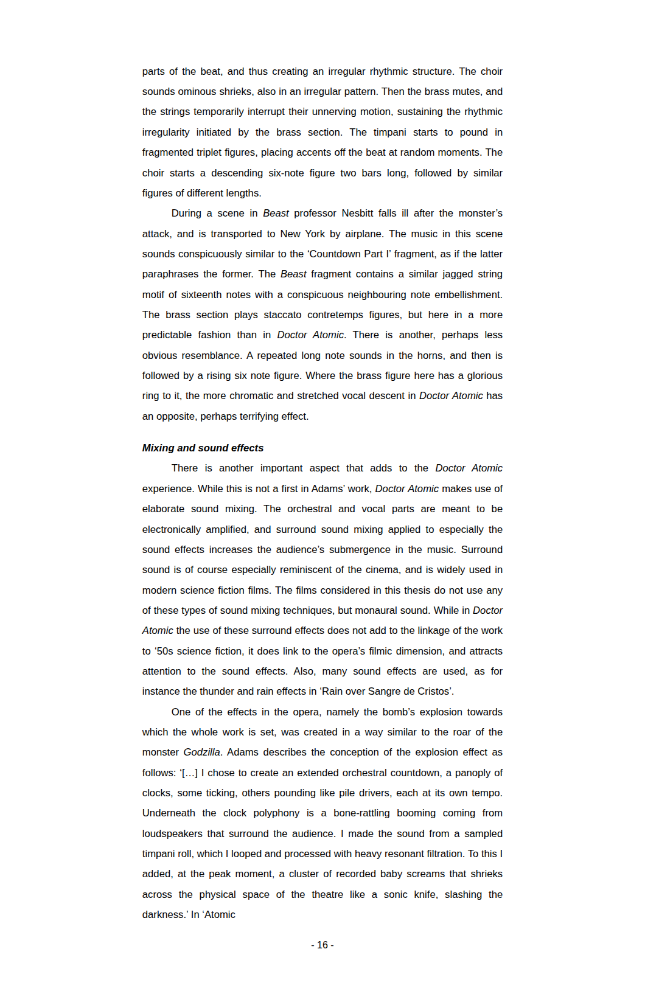parts of the beat, and thus creating an irregular rhythmic structure. The choir sounds ominous shrieks, also in an irregular pattern. Then the brass mutes, and the strings temporarily interrupt their unnerving motion, sustaining the rhythmic irregularity initiated by the brass section. The timpani starts to pound in fragmented triplet figures, placing accents off the beat at random moments. The choir starts a descending six-note figure two bars long, followed by similar figures of different lengths.
During a scene in Beast professor Nesbitt falls ill after the monster’s attack, and is transported to New York by airplane. The music in this scene sounds conspicuously similar to the ‘Countdown Part I’ fragment, as if the latter paraphrases the former. The Beast fragment contains a similar jagged string motif of sixteenth notes with a conspicuous neighbouring note embellishment. The brass section plays staccato contretemps figures, but here in a more predictable fashion than in Doctor Atomic. There is another, perhaps less obvious resemblance. A repeated long note sounds in the horns, and then is followed by a rising six note figure. Where the brass figure here has a glorious ring to it, the more chromatic and stretched vocal descent in Doctor Atomic has an opposite, perhaps terrifying effect.
Mixing and sound effects
There is another important aspect that adds to the Doctor Atomic experience. While this is not a first in Adams’ work, Doctor Atomic makes use of elaborate sound mixing. The orchestral and vocal parts are meant to be electronically amplified, and surround sound mixing applied to especially the sound effects increases the audience’s submergence in the music. Surround sound is of course especially reminiscent of the cinema, and is widely used in modern science fiction films. The films considered in this thesis do not use any of these types of sound mixing techniques, but monaural sound. While in Doctor Atomic the use of these surround effects does not add to the linkage of the work to ‘50s science fiction, it does link to the opera’s filmic dimension, and attracts attention to the sound effects. Also, many sound effects are used, as for instance the thunder and rain effects in ‘Rain over Sangre de Cristos’.
One of the effects in the opera, namely the bomb’s explosion towards which the whole work is set, was created in a way similar to the roar of the monster Godzilla. Adams describes the conception of the explosion effect as follows: ‘[…] I chose to create an extended orchestral countdown, a panoply of clocks, some ticking, others pounding like pile drivers, each at its own tempo. Underneath the clock polyphony is a bone-rattling booming coming from loudspeakers that surround the audience. I made the sound from a sampled timpani roll, which I looped and processed with heavy resonant filtration. To this I added, at the peak moment, a cluster of recorded baby screams that shrieks across the physical space of the theatre like a sonic knife, slashing the darkness.’ In ‘Atomic
- 16 -